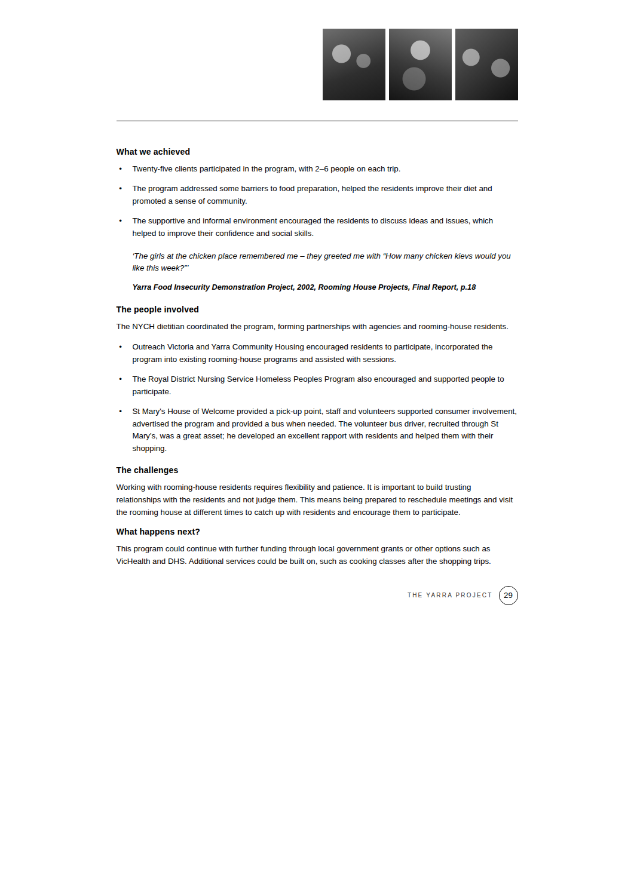What we achieved
Twenty-five clients participated in the program, with 2–6 people on each trip.
The program addressed some barriers to food preparation, helped the residents improve their diet and promoted a sense of community.
The supportive and informal environment encouraged the residents to discuss ideas and issues, which helped to improve their confidence and social skills.
‘The girls at the chicken place remembered me – they greeted me with “How many chicken kievs would you like this week?”’
Yarra Food Insecurity Demonstration Project, 2002, Rooming House Projects, Final Report, p.18
The people involved
The NYCH dietitian coordinated the program, forming partnerships with agencies and rooming-house residents.
Outreach Victoria and Yarra Community Housing encouraged residents to participate, incorporated the program into existing rooming-house programs and assisted with sessions.
The Royal District Nursing Service Homeless Peoples Program also encouraged and supported people to participate.
St Mary's House of Welcome provided a pick-up point, staff and volunteers supported consumer involvement, advertised the program and provided a bus when needed. The volunteer bus driver, recruited through St Mary's, was a great asset; he developed an excellent rapport with residents and helped them with their shopping.
The challenges
Working with rooming-house residents requires flexibility and patience. It is important to build trusting relationships with the residents and not judge them. This means being prepared to reschedule meetings and visit the rooming house at different times to catch up with residents and encourage them to participate.
What happens next?
This program could continue with further funding through local government grants or other options such as VicHealth and DHS. Additional services could be built on, such as cooking classes after the shopping trips.
THE YARRA PROJECT 29